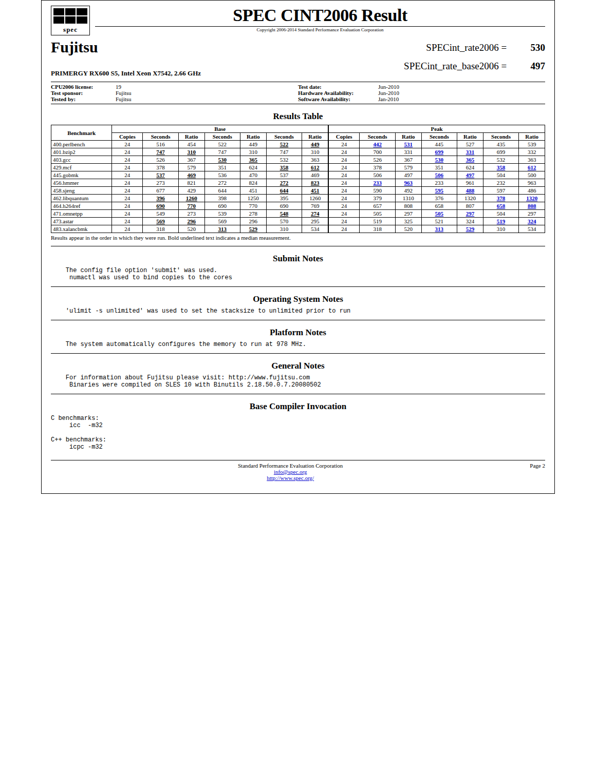spec
SPEC CINT2006 Result
Copyright 2006-2014 Standard Performance Evaluation Corporation
Fujitsu
PRIMERGY RX600 S5, Intel Xeon X7542, 2.66 GHz
SPECint_rate2006 = 530
SPECint_rate_base2006 = 497
CPU2006 license: 19
Test sponsor: Fujitsu
Tested by: Fujitsu
Test date: Jun-2010
Hardware Availability: Jun-2010
Software Availability: Jan-2010
Results Table
| Benchmark | Base | Peak |
| --- | --- | --- |
| Copies | Seconds | Ratio | Seconds | Ratio | Seconds | Ratio | Copies | Seconds | Ratio | Seconds | Ratio | Seconds | Ratio |
| 400.perlbench | 24 | 516 | 454 | 522 | 449 | 522 | 449 | 24 | 442 | 531 | 445 | 527 | 435 | 539 |
| 401.bzip2 | 24 | 747 | 310 | 747 | 310 | 747 | 310 | 24 | 700 | 331 | 699 | 331 | 699 | 332 |
| 403.gcc | 24 | 526 | 367 | 530 | 365 | 532 | 363 | 24 | 526 | 367 | 530 | 365 | 532 | 363 |
| 429.mcf | 24 | 378 | 579 | 351 | 624 | 358 | 612 | 24 | 378 | 579 | 351 | 624 | 358 | 612 |
| 445.gobmk | 24 | 537 | 469 | 536 | 470 | 537 | 469 | 24 | 506 | 497 | 506 | 497 | 504 | 500 |
| 456.hmmer | 24 | 273 | 821 | 272 | 824 | 272 | 823 | 24 | 233 | 963 | 233 | 961 | 232 | 963 |
| 458.sjeng | 24 | 677 | 429 | 644 | 451 | 644 | 451 | 24 | 590 | 492 | 595 | 488 | 597 | 486 |
| 462.libquantum | 24 | 396 | 1260 | 398 | 1250 | 395 | 1260 | 24 | 379 | 1310 | 376 | 1320 | 378 | 1320 |
| 464.h264ref | 24 | 690 | 770 | 690 | 770 | 690 | 769 | 24 | 657 | 808 | 658 | 807 | 658 | 808 |
| 471.omnetpp | 24 | 549 | 273 | 539 | 278 | 548 | 274 | 24 | 505 | 297 | 505 | 297 | 504 | 297 |
| 473.astar | 24 | 569 | 296 | 569 | 296 | 570 | 295 | 24 | 519 | 325 | 521 | 324 | 519 | 324 |
| 483.xalancbmk | 24 | 318 | 520 | 313 | 529 | 310 | 534 | 24 | 318 | 520 | 313 | 529 | 310 | 534 |
Results appear in the order in which they were run. Bold underlined text indicates a median measurement.
Submit Notes
The config file option 'submit' was used. numactl was used to bind copies to the cores
Operating System Notes
'ulimit -s unlimited' was used to set the stacksize to unlimited prior to run
Platform Notes
The system automatically configures the memory to run at 978 MHz.
General Notes
For information about Fujitsu please visit: http://www.fujitsu.com Binaries were compiled on SLES 10 with Binutils 2.18.50.0.7.20080502
Base Compiler Invocation
C benchmarks: icc -m32 C++ benchmarks: icpc -m32
Standard Performance Evaluation Corporation
info@spec.org
http://www.spec.org/
Page 2